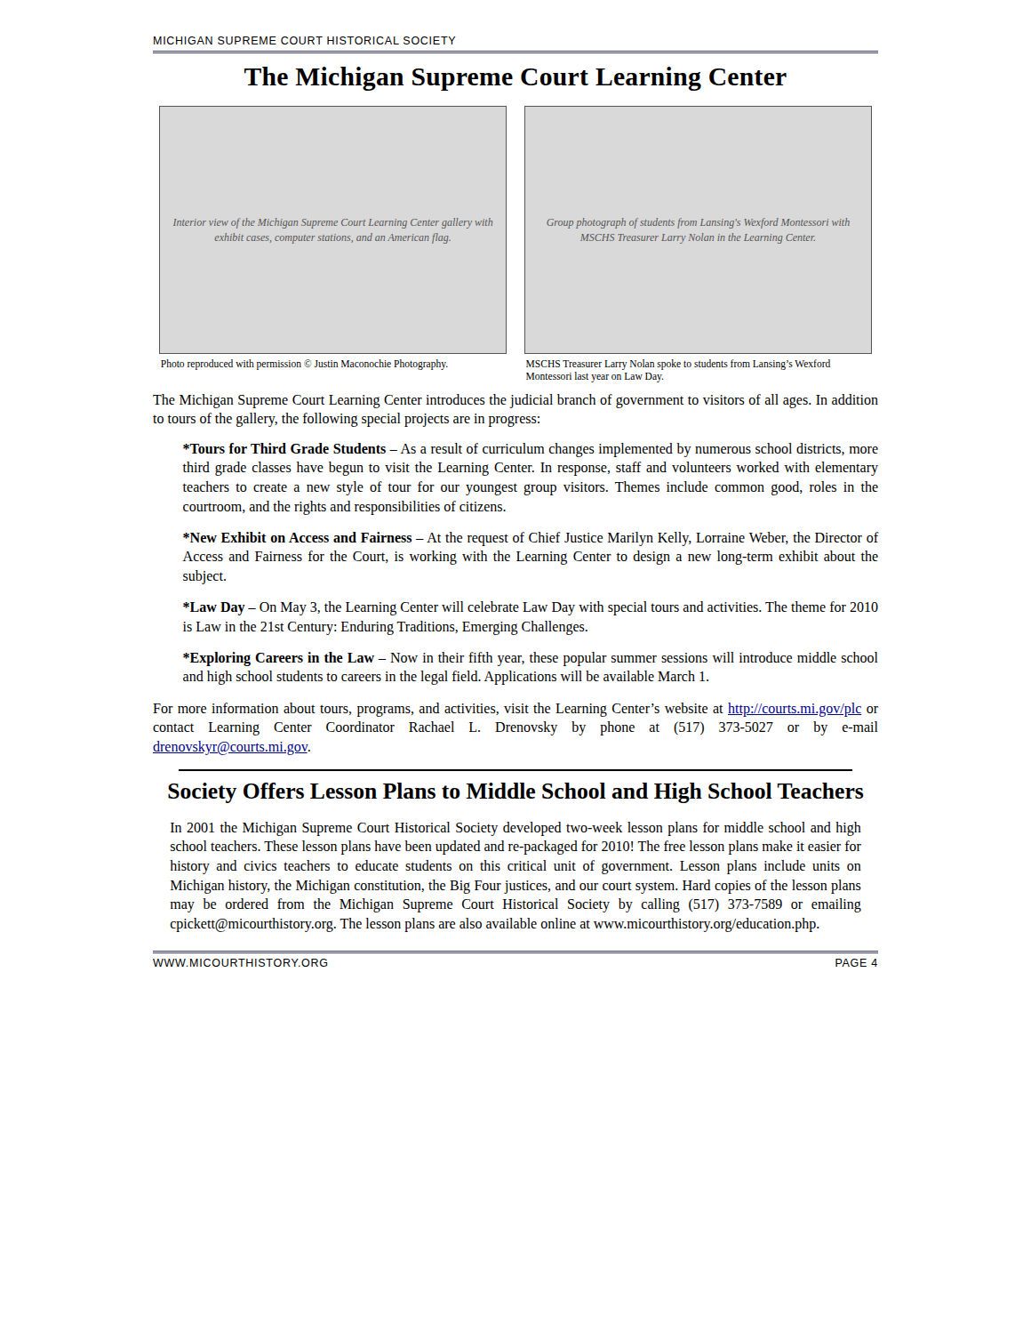Michigan Supreme Court Historical Society
The Michigan Supreme Court Learning Center
Interior view of the Michigan Supreme Court Learning Center gallery with exhibit cases, computer stations, and an American flag.
Photo reproduced with permission © Justin Maconochie Photography.
Group photograph of students from Lansing's Wexford Montessori with MSCHS Treasurer Larry Nolan in the Learning Center.
MSCHS Treasurer Larry Nolan spoke to students from Lansing’s Wexford Montessori last year on Law Day.
The Michigan Supreme Court Learning Center introduces the judicial branch of government to visitors of all ages. In addition to tours of the gallery, the following special projects are in progress:
*Tours for Third Grade Students – As a result of curriculum changes implemented by numerous school districts, more third grade classes have begun to visit the Learning Center. In response, staff and volunteers worked with elementary teachers to create a new style of tour for our youngest group visitors. Themes include common good, roles in the courtroom, and the rights and responsibilities of citizens.
*New Exhibit on Access and Fairness – At the request of Chief Justice Marilyn Kelly, Lorraine Weber, the Director of Access and Fairness for the Court, is working with the Learning Center to design a new long-term exhibit about the subject.
*Law Day – On May 3, the Learning Center will celebrate Law Day with special tours and activities. The theme for 2010 is Law in the 21st Century: Enduring Traditions, Emerging Challenges.
*Exploring Careers in the Law – Now in their fifth year, these popular summer sessions will introduce middle school and high school students to careers in the legal field. Applications will be available March 1.
For more information about tours, programs, and activities, visit the Learning Center’s website at http://courts.mi.gov/plc or contact Learning Center Coordinator Rachael L. Drenovsky by phone at (517) 373-5027 or by e-mail drenovskyr@courts.mi.gov.
Society Offers Lesson Plans to Middle School and High School Teachers
In 2001 the Michigan Supreme Court Historical Society developed two-week lesson plans for middle school and high school teachers. These lesson plans have been updated and re-packaged for 2010! The free lesson plans make it easier for history and civics teachers to educate students on this critical unit of government. Lesson plans include units on Michigan history, the Michigan constitution, the Big Four justices, and our court system. Hard copies of the lesson plans may be ordered from the Michigan Supreme Court Historical Society by calling (517) 373-7589 or emailing cpickett@micourthistory.org. The lesson plans are also available online at www.micourthistory.org/education.php.
www.micourthistory.org Page 4